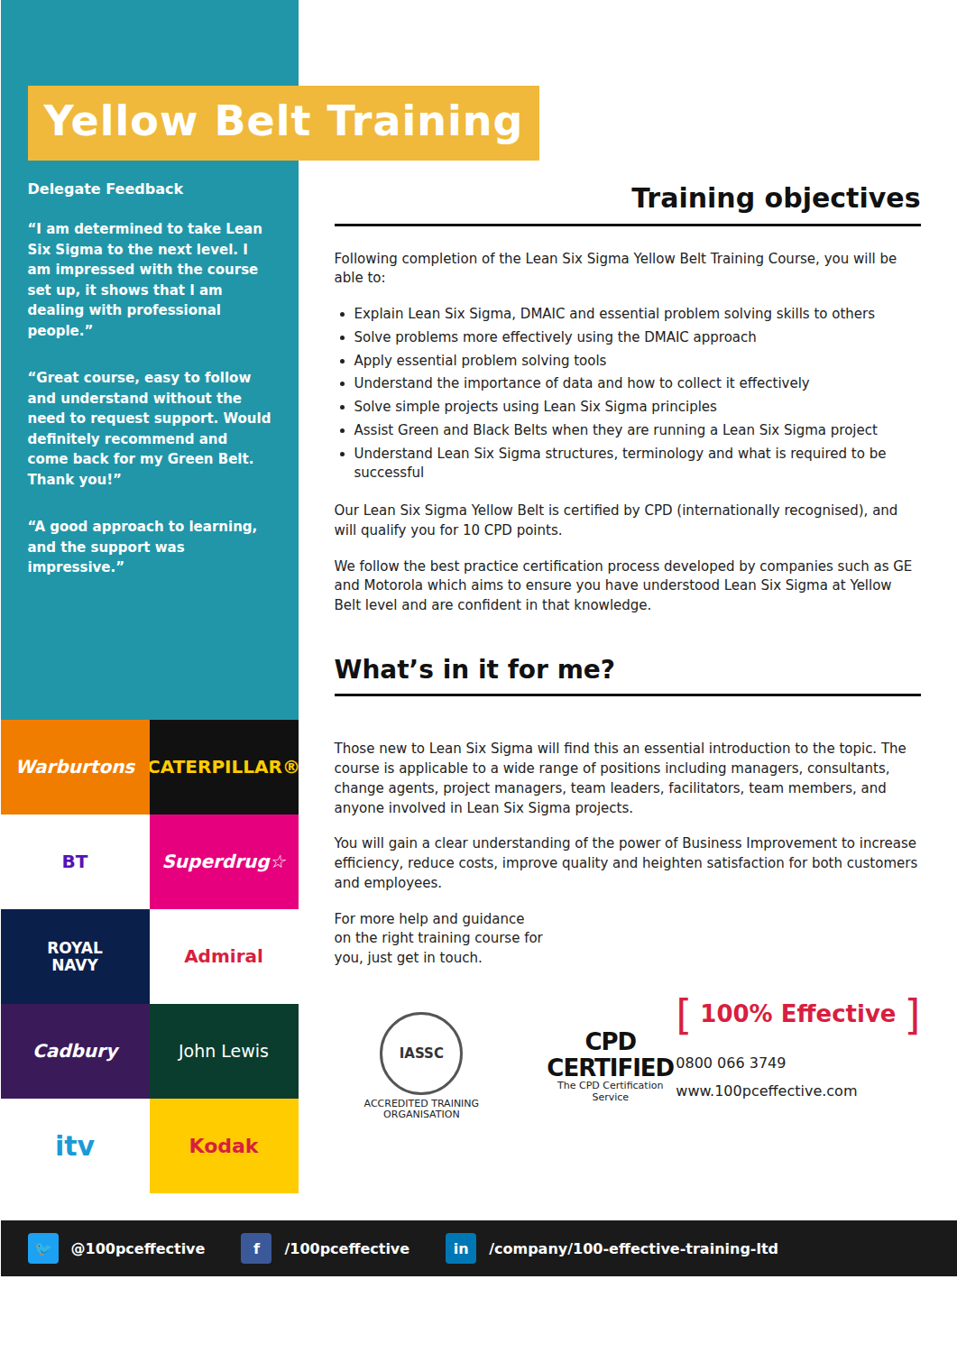Yellow Belt Training
Delegate Feedback
“I am determined to take Lean Six Sigma to the next level. I am impressed with the course set up, it shows that I am dealing with professional people.”
“Great course, easy to follow and understand without the need to request support. Would definitely recommend and come back for my Green Belt. Thank you!”
“A good approach to learning, and the support was impressive.”
Training objectives
Following completion of the Lean Six Sigma Yellow Belt Training Course, you will be able to:
Explain Lean Six Sigma, DMAIC and essential problem solving skills to others
Solve problems more effectively using the DMAIC approach
Apply essential problem solving tools
Understand the importance of data and how to collect it effectively
Solve simple projects using Lean Six Sigma principles
Assist Green and Black Belts when they are running a Lean Six Sigma project
Understand Lean Six Sigma structures, terminology and what is required to be successful
Our Lean Six Sigma Yellow Belt is certified by CPD (internationally recognised), and will qualify you for 10 CPD points.
We follow the best practice certification process developed by companies such as GE and Motorola which aims to ensure you have understood Lean Six Sigma at Yellow Belt level and are confident in that knowledge.
What’s in it for me?
Warburtons
CATERPILLAR®
BT
Superdrug☆
ROYAL
NAVY
Admiral
Cadbury
John Lewis
itv
Kodak
Those new to Lean Six Sigma will find this an essential introduction to the topic. The course is applicable to a wide range of positions including managers, consultants, change agents, project managers, team leaders, facilitators, team members, and anyone involved in Lean Six Sigma projects.
You will gain a clear understanding of the power of Business Improvement to increase efficiency, reduce costs, improve quality and heighten satisfaction for both customers and employees.
For more help and guidance
on the right training course for
you, just get in touch.
IASSC
ACCREDITED TRAINING ORGANISATION
CPD
CERTIFIED
The CPD Certification Service
[ 100% Effective ]
0800 066 3749
www.100pceffective.com
🐦 @100pceffective f /100pceffective in /company/100-effective-training-ltd